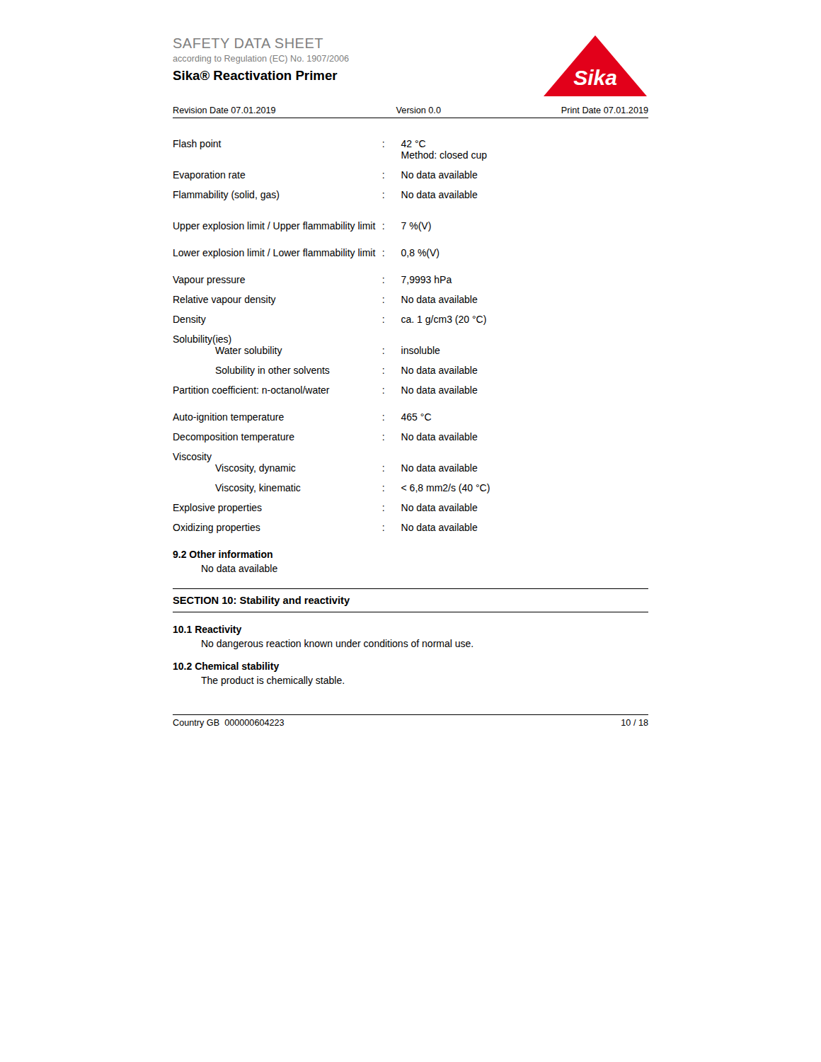SAFETY DATA SHEET
according to Regulation (EC) No. 1907/2006
Sika® Reactivation Primer
Sika R
Revision Date 07.01.2019 Version 0.0 Print Date 07.01.2019
| Flash point | : | 42 °C Method: closed cup |
| Evaporation rate | : | No data available |
| Flammability (solid, gas) | : | No data available |
| Upper explosion limit / Upper flammability limit | : | 7 %(V) |
| Lower explosion limit / Lower flammability limit | : | 0,8 %(V) |
| Vapour pressure | : | 7,9993 hPa |
| Relative vapour density | : | No data available |
| Density | : | ca. 1 g/cm3 (20 °C) |
| Solubility(ies) |
| Water solubility | : | insoluble |
| Solubility in other solvents | : | No data available |
| Partition coefficient: n-octanol/water | : | No data available |
| Auto-ignition temperature | : | 465 °C |
| Decomposition temperature | : | No data available |
| Viscosity |
| Viscosity, dynamic | : | No data available |
| Viscosity, kinematic | : | < 6,8 mm2/s (40 °C) |
| Explosive properties | : | No data available |
| Oxidizing properties | : | No data available |
9.2 Other information
No data available
SECTION 10: Stability and reactivity
10.1 Reactivity
No dangerous reaction known under conditions of normal use.
10.2 Chemical stability
The product is chemically stable.
Country GB 000000604223 10 / 18